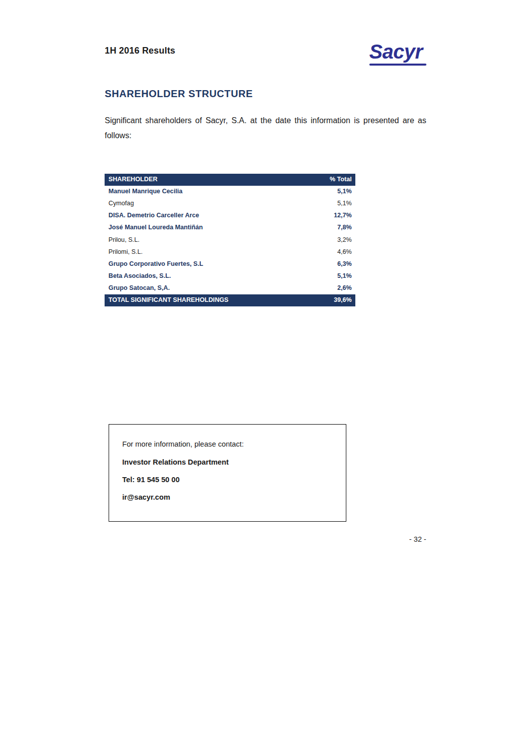1H 2016 Results
Sacyr
SHAREHOLDER STRUCTURE
Significant shareholders of Sacyr, S.A. at the date this information is presented are as follows:
| SHAREHOLDER | % Total |
| --- | --- |
| Manuel Manrique Cecilia | 5,1% |
| Cymofag | 5,1% |
| DISA. Demetrio Carceller Arce | 12,7% |
| José Manuel Loureda Mantiñán | 7,8% |
| Prilou, S.L. | 3,2% |
| Prilomi, S.L. | 4,6% |
| Grupo Corporativo Fuertes, S.L | 6,3% |
| Beta Asociados, S.L. | 5,1% |
| Grupo Satocan, S,A. | 2,6% |
| TOTAL SIGNIFICANT SHAREHOLDINGS | 39,6% |
For more information, please contact:
Investor Relations Department
Tel: 91 545 50 00
ir@sacyr.com
- 32 -